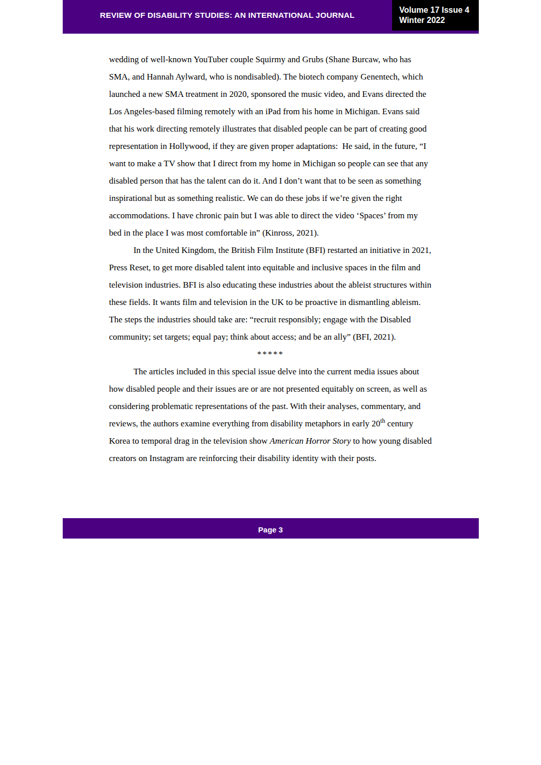REVIEW OF DISABILITY STUDIES: AN INTERNATIONAL JOURNAL
Volume 17 Issue 4 Winter 2022
wedding of well-known YouTuber couple Squirmy and Grubs (Shane Burcaw, who has SMA, and Hannah Aylward, who is nondisabled). The biotech company Genentech, which launched a new SMA treatment in 2020, sponsored the music video, and Evans directed the Los Angeles-based filming remotely with an iPad from his home in Michigan. Evans said that his work directing remotely illustrates that disabled people can be part of creating good representation in Hollywood, if they are given proper adaptations: He said, in the future, “I want to make a TV show that I direct from my home in Michigan so people can see that any disabled person that has the talent can do it. And I don’t want that to be seen as something inspirational but as something realistic. We can do these jobs if we’re given the right accommodations. I have chronic pain but I was able to direct the video ‘Spaces’ from my bed in the place I was most comfortable in” (Kinross, 2021).
In the United Kingdom, the British Film Institute (BFI) restarted an initiative in 2021, Press Reset, to get more disabled talent into equitable and inclusive spaces in the film and television industries. BFI is also educating these industries about the ableist structures within these fields. It wants film and television in the UK to be proactive in dismantling ableism. The steps the industries should take are: “recruit responsibly; engage with the Disabled community; set targets; equal pay; think about access; and be an ally” (BFI, 2021).
*****
The articles included in this special issue delve into the current media issues about how disabled people and their issues are or are not presented equitably on screen, as well as considering problematic representations of the past. With their analyses, commentary, and reviews, the authors examine everything from disability metaphors in early 20th century Korea to temporal drag in the television show American Horror Story to how young disabled creators on Instagram are reinforcing their disability identity with their posts.
Page 3